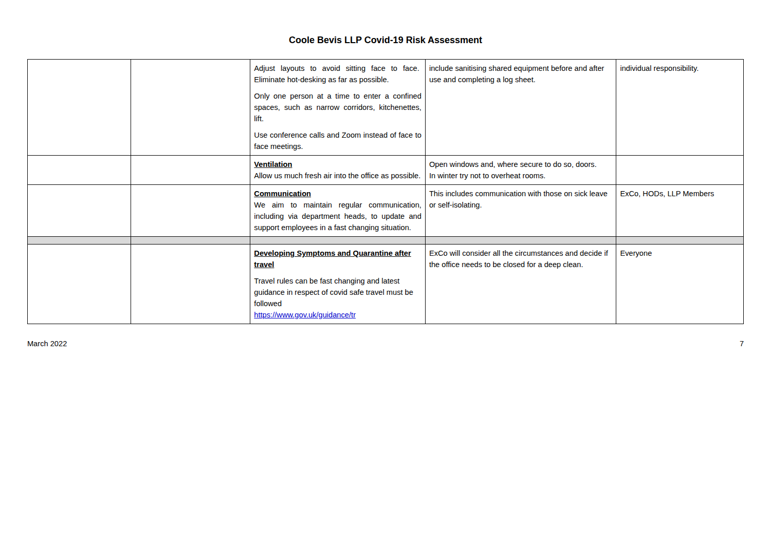Coole Bevis LLP Covid-19 Risk Assessment
| | | Adjust layouts to avoid sitting face to face. Eliminate hot-desking as far as possible. Only one person at a time to enter a confined spaces, such as narrow corridors, kitchenettes, lift. Use conference calls and Zoom instead of face to face meetings. | include sanitising shared equipment before and after use and completing a log sheet. | individual responsibility. |
| | | Ventilation Allow us much fresh air into the office as possible. | Open windows and, where secure to do so, doors. In winter try not to overheat rooms. | |
| | | Communication We aim to maintain regular communication, including via department heads, to update and support employees in a fast changing situation. | This includes communication with those on sick leave or self-isolating. | ExCo, HODs, LLP Members |
| | | Developing Symptoms and Quarantine after travel Travel rules can be fast changing and latest guidance in respect of covid safe travel must be followed https://www.gov.uk/guidance/tr | ExCo will consider all the circumstances and decide if the office needs to be closed for a deep clean. | Everyone |
March 2022
7